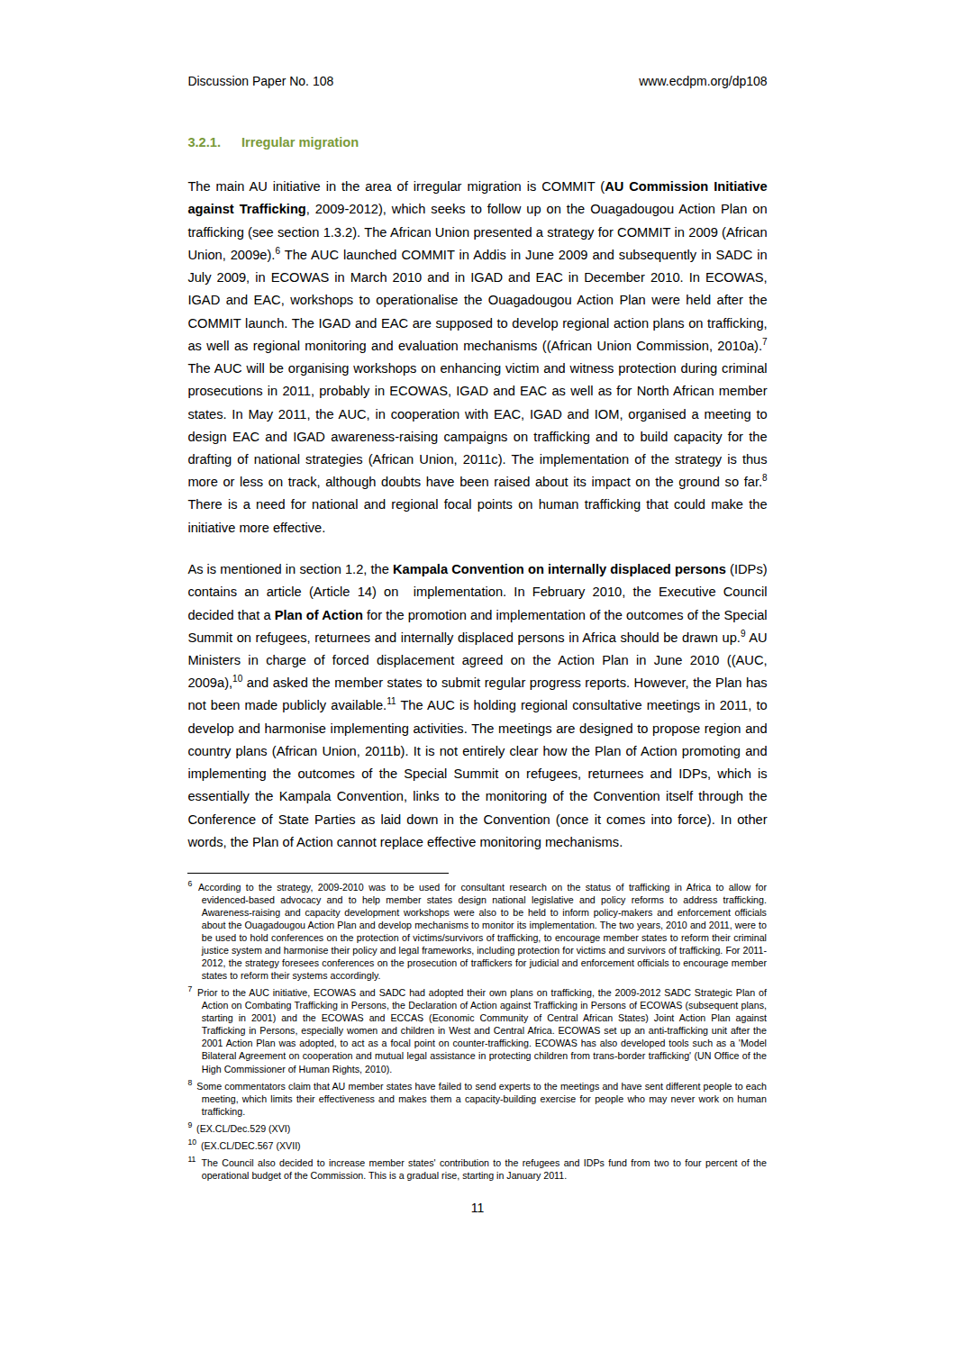Discussion Paper No. 108
www.ecdpm.org/dp108
3.2.1. Irregular migration
The main AU initiative in the area of irregular migration is COMMIT (AU Commission Initiative against Trafficking, 2009-2012), which seeks to follow up on the Ouagadougou Action Plan on trafficking (see section 1.3.2). The African Union presented a strategy for COMMIT in 2009 (African Union, 2009e).6 The AUC launched COMMIT in Addis in June 2009 and subsequently in SADC in July 2009, in ECOWAS in March 2010 and in IGAD and EAC in December 2010. In ECOWAS, IGAD and EAC, workshops to operationalise the Ouagadougou Action Plan were held after the COMMIT launch. The IGAD and EAC are supposed to develop regional action plans on trafficking, as well as regional monitoring and evaluation mechanisms ((African Union Commission, 2010a).7 The AUC will be organising workshops on enhancing victim and witness protection during criminal prosecutions in 2011, probably in ECOWAS, IGAD and EAC as well as for North African member states. In May 2011, the AUC, in cooperation with EAC, IGAD and IOM, organised a meeting to design EAC and IGAD awareness-raising campaigns on trafficking and to build capacity for the drafting of national strategies (African Union, 2011c). The implementation of the strategy is thus more or less on track, although doubts have been raised about its impact on the ground so far.8 There is a need for national and regional focal points on human trafficking that could make the initiative more effective.
As is mentioned in section 1.2, the Kampala Convention on internally displaced persons (IDPs) contains an article (Article 14) on implementation. In February 2010, the Executive Council decided that a Plan of Action for the promotion and implementation of the outcomes of the Special Summit on refugees, returnees and internally displaced persons in Africa should be drawn up.9 AU Ministers in charge of forced displacement agreed on the Action Plan in June 2010 ((AUC, 2009a),10 and asked the member states to submit regular progress reports. However, the Plan has not been made publicly available.11 The AUC is holding regional consultative meetings in 2011, to develop and harmonise implementing activities. The meetings are designed to propose region and country plans (African Union, 2011b). It is not entirely clear how the Plan of Action promoting and implementing the outcomes of the Special Summit on refugees, returnees and IDPs, which is essentially the Kampala Convention, links to the monitoring of the Convention itself through the Conference of State Parties as laid down in the Convention (once it comes into force). In other words, the Plan of Action cannot replace effective monitoring mechanisms.
6 According to the strategy, 2009-2010 was to be used for consultant research on the status of trafficking in Africa to allow for evidenced-based advocacy and to help member states design national legislative and policy reforms to address trafficking. Awareness-raising and capacity development workshops were also to be held to inform policy-makers and enforcement officials about the Ouagadougou Action Plan and develop mechanisms to monitor its implementation. The two years, 2010 and 2011, were to be used to hold conferences on the protection of victims/survivors of trafficking, to encourage member states to reform their criminal justice system and harmonise their policy and legal frameworks, including protection for victims and survivors of trafficking. For 2011-2012, the strategy foresees conferences on the prosecution of traffickers for judicial and enforcement officials to encourage member states to reform their systems accordingly.
7 Prior to the AUC initiative, ECOWAS and SADC had adopted their own plans on trafficking, the 2009-2012 SADC Strategic Plan of Action on Combating Trafficking in Persons, the Declaration of Action against Trafficking in Persons of ECOWAS (subsequent plans, starting in 2001) and the ECOWAS and ECCAS (Economic Community of Central African States) Joint Action Plan against Trafficking in Persons, especially women and children in West and Central Africa. ECOWAS set up an anti-trafficking unit after the 2001 Action Plan was adopted, to act as a focal point on counter-trafficking. ECOWAS has also developed tools such as a 'Model Bilateral Agreement on cooperation and mutual legal assistance in protecting children from trans-border trafficking' (UN Office of the High Commissioner of Human Rights, 2010).
8 Some commentators claim that AU member states have failed to send experts to the meetings and have sent different people to each meeting, which limits their effectiveness and makes them a capacity-building exercise for people who may never work on human trafficking.
9 (EX.CL/Dec.529 (XVI)
10 (EX.CL/DEC.567 (XVII)
11 The Council also decided to increase member states' contribution to the refugees and IDPs fund from two to four percent of the operational budget of the Commission. This is a gradual rise, starting in January 2011.
11